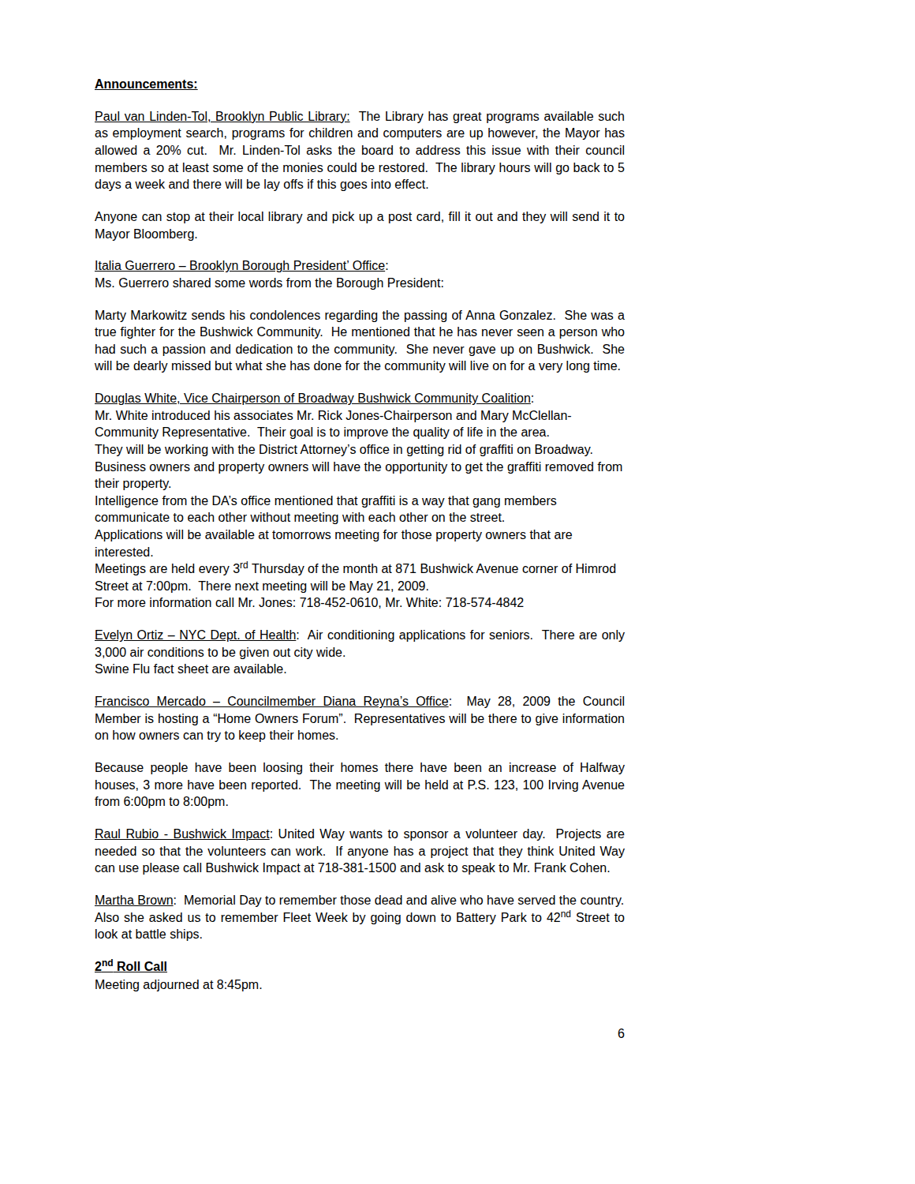Announcements:
Paul van Linden-Tol, Brooklyn Public Library: The Library has great programs available such as employment search, programs for children and computers are up however, the Mayor has allowed a 20% cut. Mr. Linden-Tol asks the board to address this issue with their council members so at least some of the monies could be restored. The library hours will go back to 5 days a week and there will be lay offs if this goes into effect.
Anyone can stop at their local library and pick up a post card, fill it out and they will send it to Mayor Bloomberg.
Italia Guerrero – Brooklyn Borough President’ Office:
Ms. Guerrero shared some words from the Borough President:
Marty Markowitz sends his condolences regarding the passing of Anna Gonzalez. She was a true fighter for the Bushwick Community. He mentioned that he has never seen a person who had such a passion and dedication to the community. She never gave up on Bushwick. She will be dearly missed but what she has done for the community will live on for a very long time.
Douglas White, Vice Chairperson of Broadway Bushwick Community Coalition:
Mr. White introduced his associates Mr. Rick Jones-Chairperson and Mary McClellan-Community Representative. Their goal is to improve the quality of life in the area.
They will be working with the District Attorney’s office in getting rid of graffiti on Broadway.
Business owners and property owners will have the opportunity to get the graffiti removed from their property.
Intelligence from the DA’s office mentioned that graffiti is a way that gang members communicate to each other without meeting with each other on the street.
Applications will be available at tomorrows meeting for those property owners that are interested.
Meetings are held every 3rd Thursday of the month at 871 Bushwick Avenue corner of Himrod Street at 7:00pm. There next meeting will be May 21, 2009.
For more information call Mr. Jones: 718-452-0610, Mr. White: 718-574-4842
Evelyn Ortiz – NYC Dept. of Health: Air conditioning applications for seniors. There are only 3,000 air conditions to be given out city wide.
Swine Flu fact sheet are available.
Francisco Mercado – Councilmember Diana Reyna’s Office: May 28, 2009 the Council Member is hosting a “Home Owners Forum”. Representatives will be there to give information on how owners can try to keep their homes.
Because people have been loosing their homes there have been an increase of Halfway houses, 3 more have been reported. The meeting will be held at P.S. 123, 100 Irving Avenue from 6:00pm to 8:00pm.
Raul Rubio - Bushwick Impact: United Way wants to sponsor a volunteer day. Projects are needed so that the volunteers can work. If anyone has a project that they think United Way can use please call Bushwick Impact at 718-381-1500 and ask to speak to Mr. Frank Cohen.
Martha Brown: Memorial Day to remember those dead and alive who have served the country.
Also she asked us to remember Fleet Week by going down to Battery Park to 42nd Street to look at battle ships.
2nd Roll Call
Meeting adjourned at 8:45pm.
6